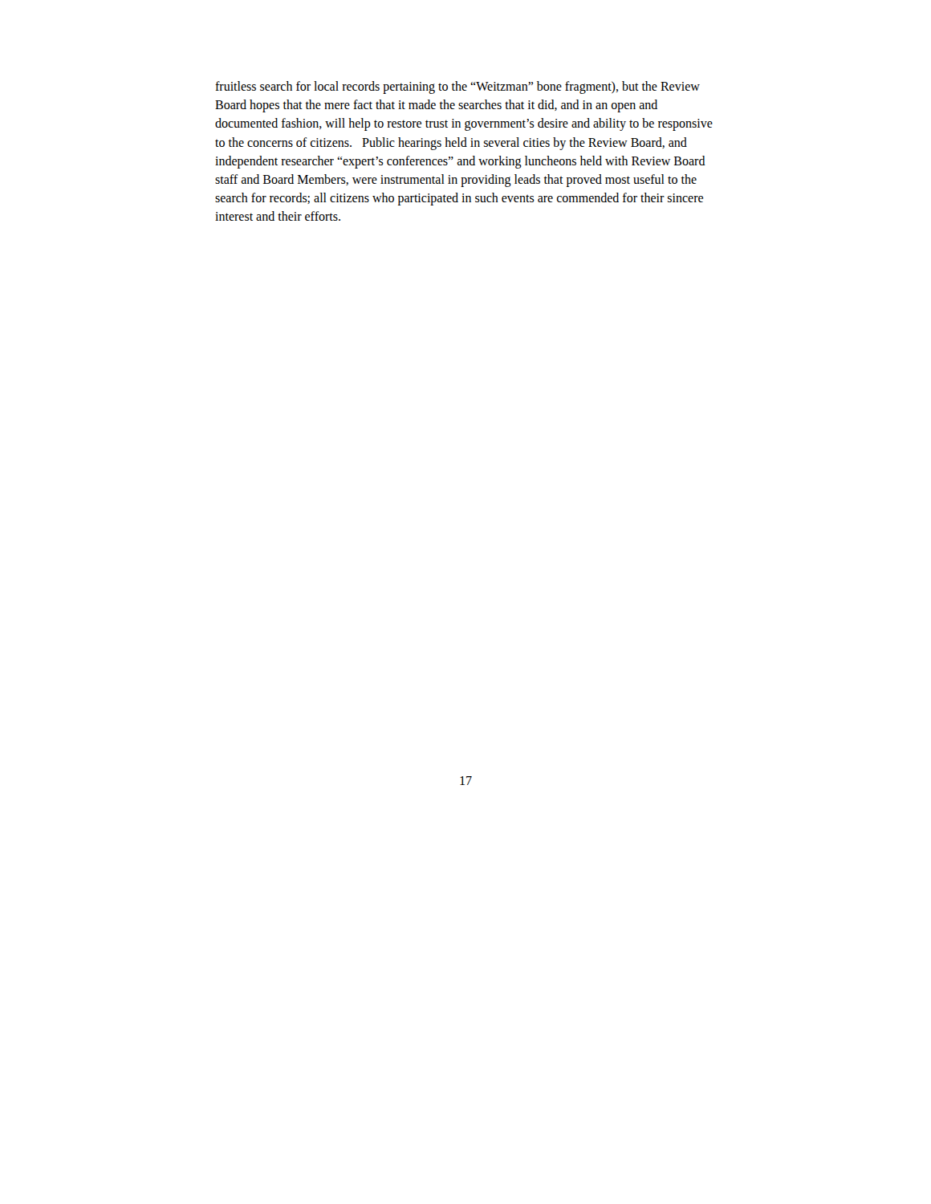fruitless search for local records pertaining to the “Weitzman” bone fragment), but the Review Board hopes that the mere fact that it made the searches that it did, and in an open and documented fashion, will help to restore trust in government’s desire and ability to be responsive to the concerns of citizens. Public hearings held in several cities by the Review Board, and independent researcher “expert’s conferences” and working luncheons held with Review Board staff and Board Members, were instrumental in providing leads that proved most useful to the search for records; all citizens who participated in such events are commended for their sincere interest and their efforts.
17